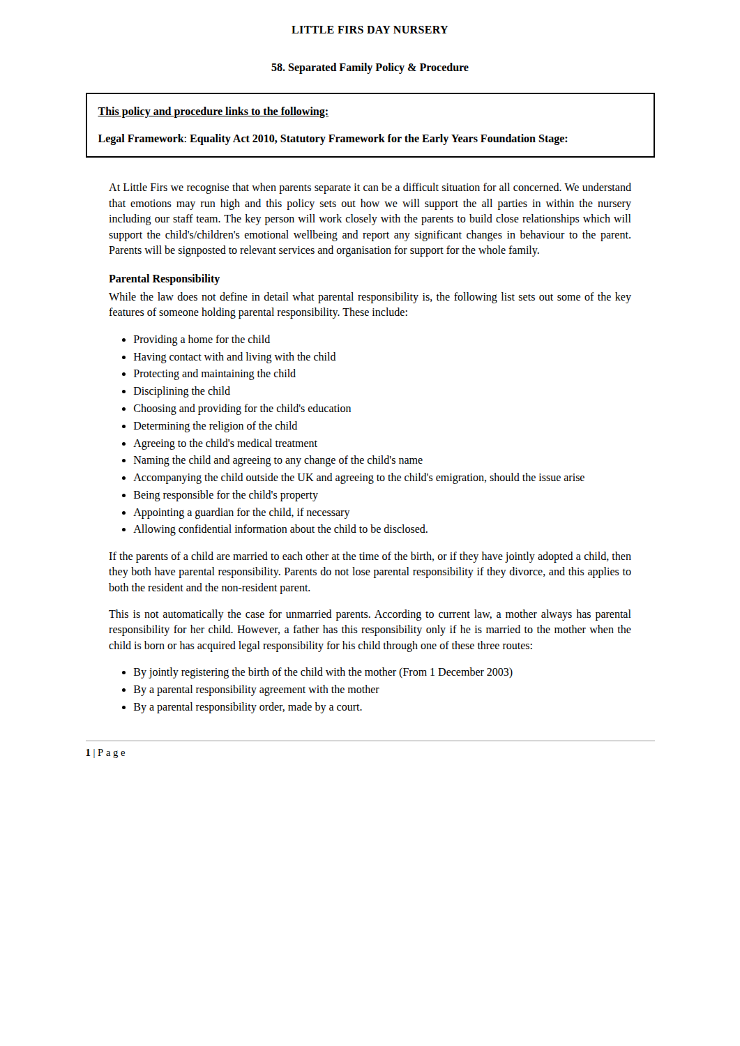LITTLE FIRS DAY NURSERY
58. Separated Family Policy & Procedure
This policy and procedure links to the following:
Legal Framework: Equality Act 2010, Statutory Framework for the Early Years Foundation Stage:
At Little Firs we recognise that when parents separate it can be a difficult situation for all concerned. We understand that emotions may run high and this policy sets out how we will support the all parties in within the nursery including our staff team. The key person will work closely with the parents to build close relationships which will support the child's/children's emotional wellbeing and report any significant changes in behaviour to the parent. Parents will be signposted to relevant services and organisation for support for the whole family.
Parental Responsibility
While the law does not define in detail what parental responsibility is, the following list sets out some of the key features of someone holding parental responsibility. These include:
Providing a home for the child
Having contact with and living with the child
Protecting and maintaining the child
Disciplining the child
Choosing and providing for the child's education
Determining the religion of the child
Agreeing to the child's medical treatment
Naming the child and agreeing to any change of the child's name
Accompanying the child outside the UK and agreeing to the child's emigration, should the issue arise
Being responsible for the child's property
Appointing a guardian for the child, if necessary
Allowing confidential information about the child to be disclosed.
If the parents of a child are married to each other at the time of the birth, or if they have jointly adopted a child, then they both have parental responsibility. Parents do not lose parental responsibility if they divorce, and this applies to both the resident and the non-resident parent.
This is not automatically the case for unmarried parents. According to current law, a mother always has parental responsibility for her child. However, a father has this responsibility only if he is married to the mother when the child is born or has acquired legal responsibility for his child through one of these three routes:
By jointly registering the birth of the child with the mother (From 1 December 2003)
By a parental responsibility agreement with the mother
By a parental responsibility order, made by a court.
1 | Page